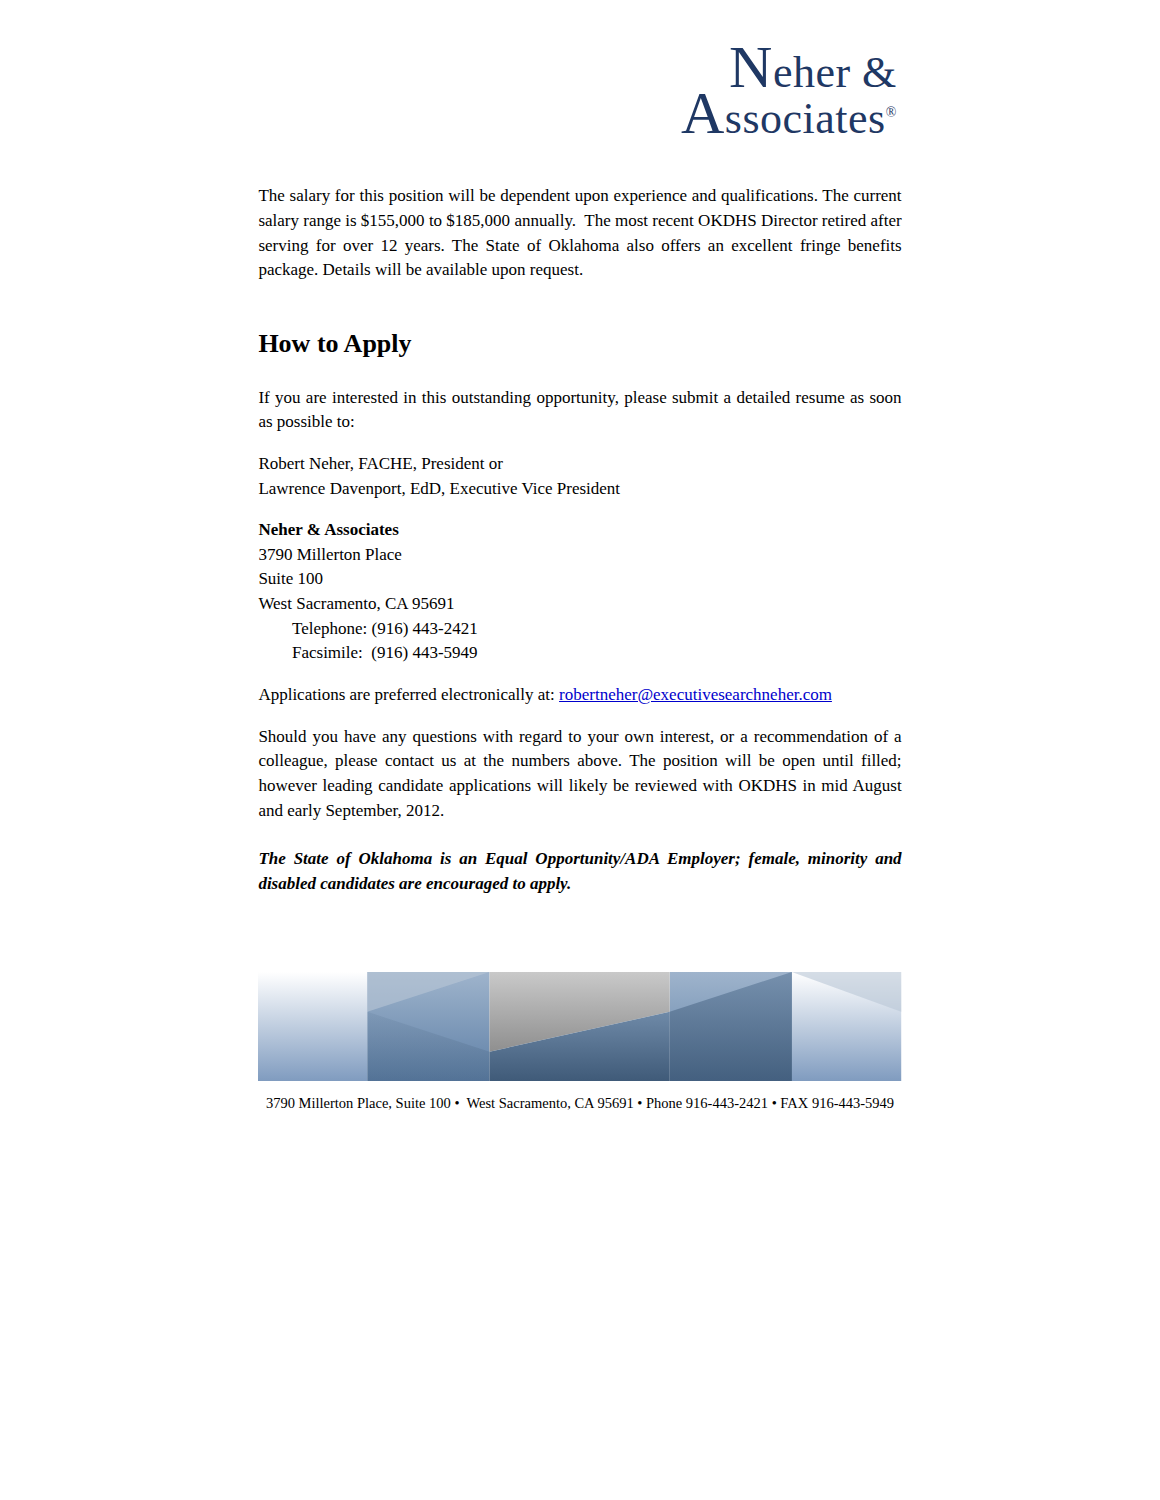Neher &
Associates®
The salary for this position will be dependent upon experience and qualifications. The current salary range is $155,000 to $185,000 annually. The most recent OKDHS Director retired after serving for over 12 years. The State of Oklahoma also offers an excellent fringe benefits package. Details will be available upon request.
How to Apply
If you are interested in this outstanding opportunity, please submit a detailed resume as soon as possible to:
Robert Neher, FACHE, President or
Lawrence Davenport, EdD, Executive Vice President
Neher & Associates
3790 Millerton Place
Suite 100
West Sacramento, CA 95691
Telephone: (916) 443-2421
Facsimile: (916) 443-5949
Applications are preferred electronically at: robertneher@executivesearchneher.com
Should you have any questions with regard to your own interest, or a recommendation of a colleague, please contact us at the numbers above. The position will be open until filled; however leading candidate applications will likely be reviewed with OKDHS in mid August and early September, 2012.
The State of Oklahoma is an Equal Opportunity/ADA Employer; female, minority and disabled candidates are encouraged to apply.
3790 Millerton Place, Suite 100 • West Sacramento, CA 95691 • Phone 916-443-2421 • FAX 916-443-5949